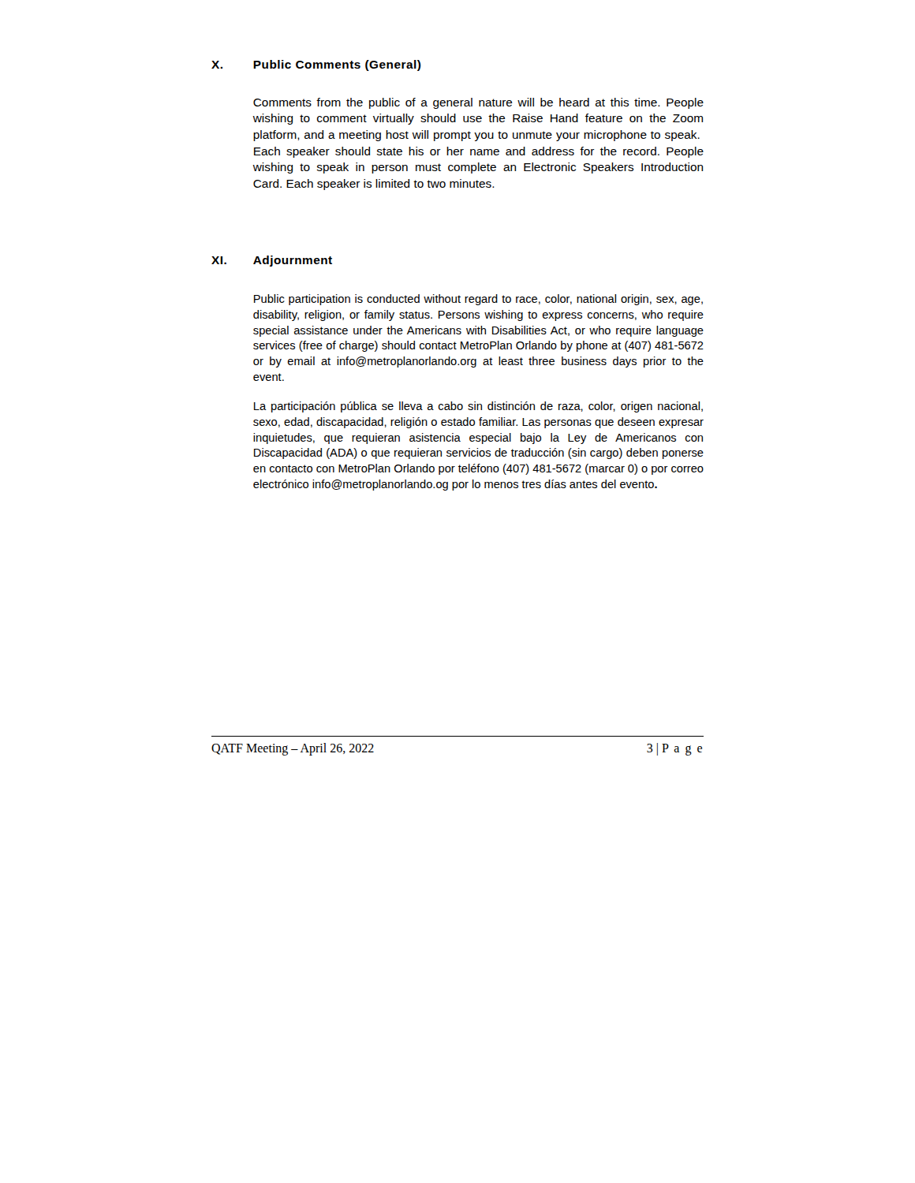X.
Public Comments (General)
Comments from the public of a general nature will be heard at this time. People wishing to comment virtually should use the Raise Hand feature on the Zoom platform, and a meeting host will prompt you to unmute your microphone to speak. Each speaker should state his or her name and address for the record. People wishing to speak in person must complete an Electronic Speakers Introduction Card. Each speaker is limited to two minutes.
XI.
Adjournment
Public participation is conducted without regard to race, color, national origin, sex, age, disability, religion, or family status. Persons wishing to express concerns, who require special assistance under the Americans with Disabilities Act, or who require language services (free of charge) should contact MetroPlan Orlando by phone at (407) 481-5672 or by email at info@metroplanorlando.org at least three business days prior to the event.
La participación pública se lleva a cabo sin distinción de raza, color, origen nacional, sexo, edad, discapacidad, religión o estado familiar. Las personas que deseen expresar inquietudes, que requieran asistencia especial bajo la Ley de Americanos con Discapacidad (ADA) o que requieran servicios de traducción (sin cargo) deben ponerse en contacto con MetroPlan Orlando por teléfono (407) 481-5672 (marcar 0) o por correo electrónico info@metroplanorlando.og por lo menos tres días antes del evento.
QATF Meeting – April 26, 2022
3 | P a g e